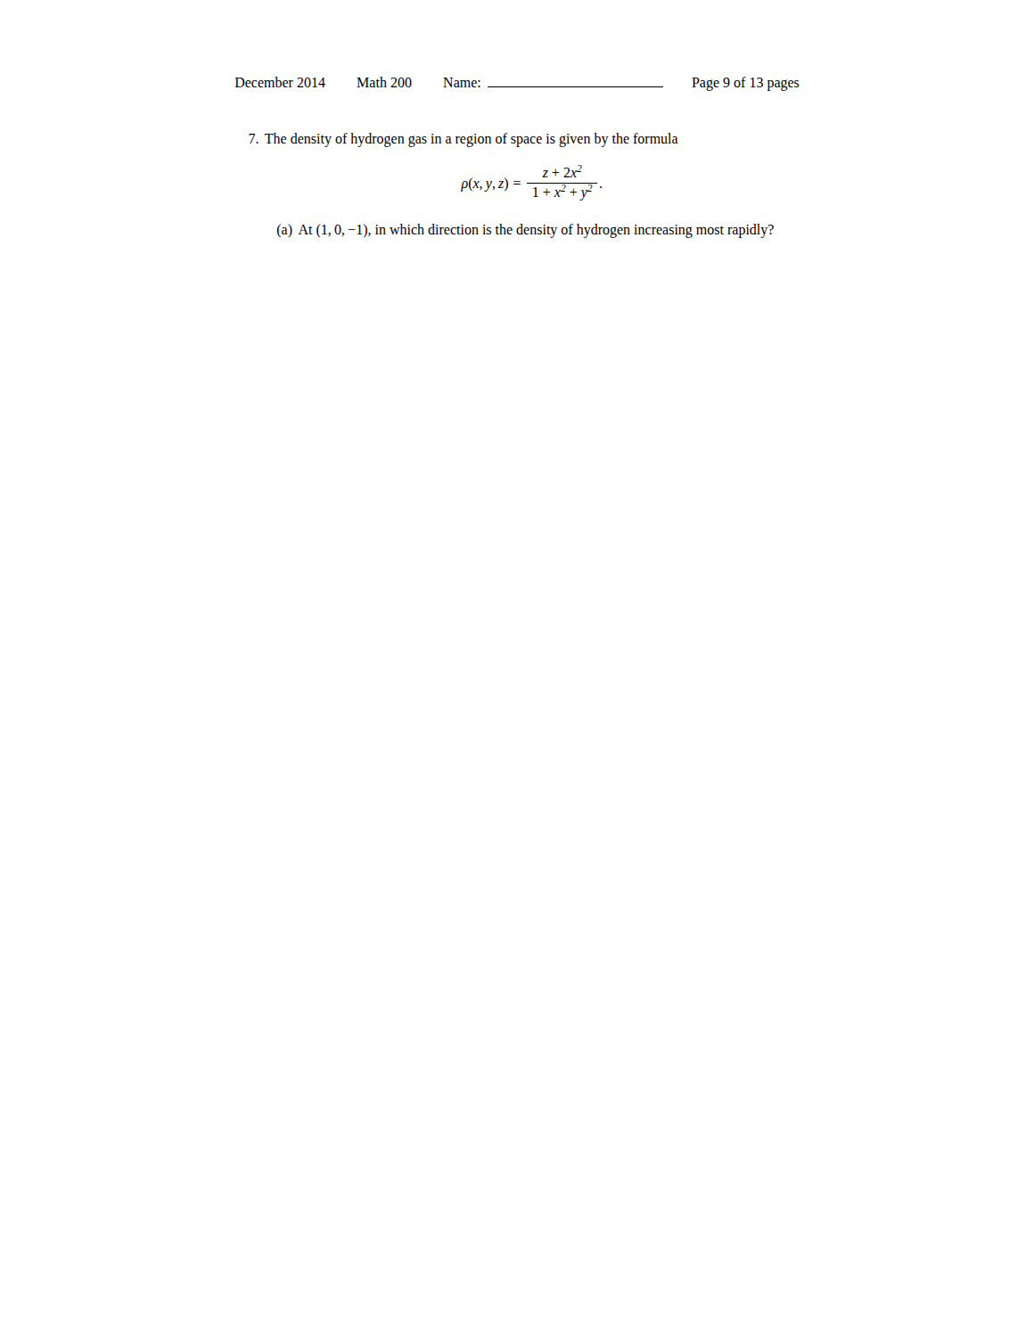December 2014 Math 200 Name:
Page 9 of 13 pages
7.
The density of hydrogen gas in a region of space is given by the formula
ρ(x, y, z)=z + 2x21 + x2 + y2.
(a) At (1, 0, −1), in which direction is the density of hydrogen increasing most rapidly?